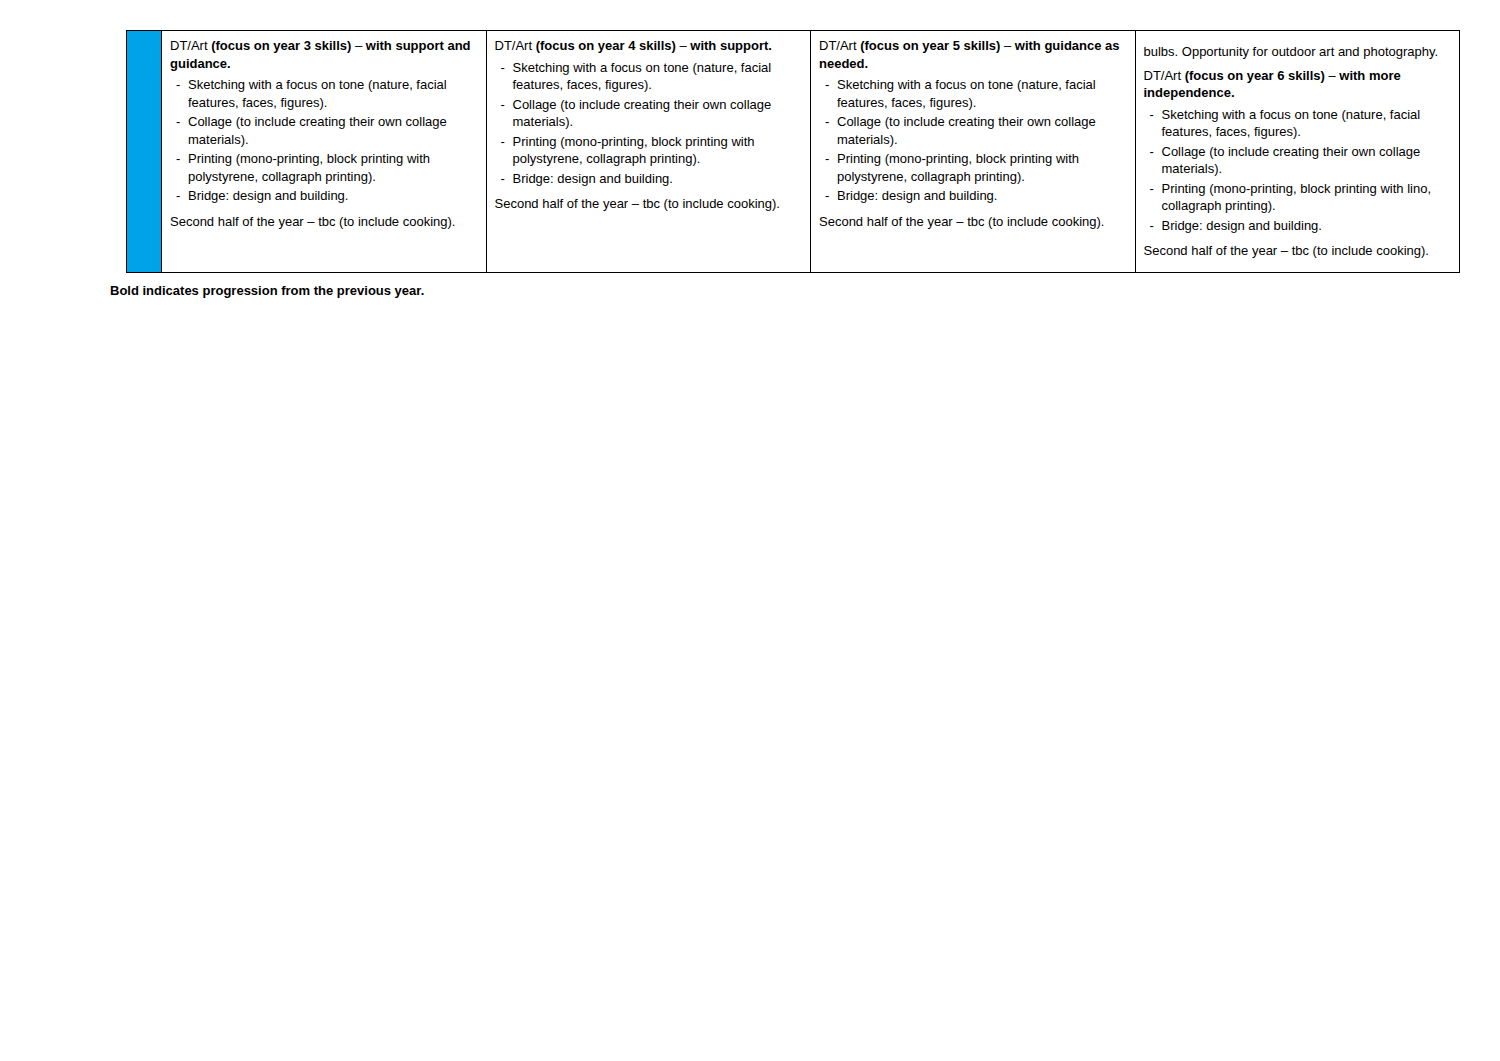| | | DT/Art (focus on year 3 skills) – with support and guidance. Sketching with a focus on tone (nature, facial features, faces, figures). Collage (to include creating their own collage materials). Printing (mono-printing, block printing with polystyrene, collagraph printing). Bridge: design and building. Second half of the year – tbc (to include cooking). | DT/Art (focus on year 4 skills) – with support. Sketching with a focus on tone (nature, facial features, faces, figures). Collage (to include creating their own collage materials). Printing (mono-printing, block printing with polystyrene, collagraph printing). Bridge: design and building. Second half of the year – tbc (to include cooking). | DT/Art (focus on year 5 skills) – with guidance as needed. Sketching with a focus on tone (nature, facial features, faces, figures). Collage (to include creating their own collage materials). Printing (mono-printing, block printing with polystyrene, collagraph printing). Bridge: design and building. Second half of the year – tbc (to include cooking). | bulbs. Opportunity for outdoor art and photography. DT/Art (focus on year 6 skills) – with more independence. Sketching with a focus on tone (nature, facial features, faces, figures). Collage (to include creating their own collage materials). Printing (mono-printing, block printing with lino, collagraph printing). Bridge: design and building. Second half of the year – tbc (to include cooking). |
Bold indicates progression from the previous year.